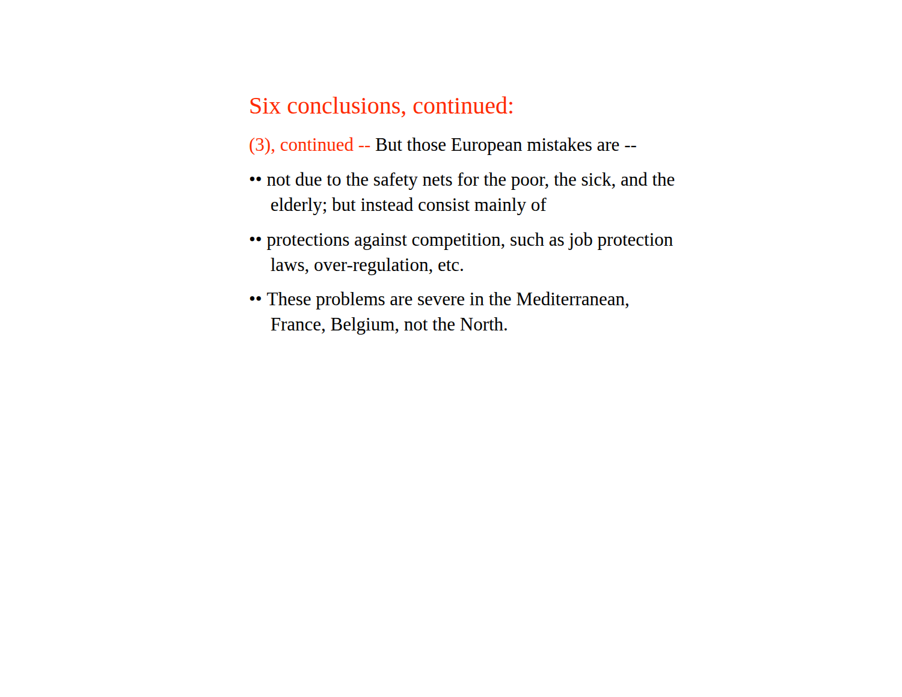Six conclusions, continued:
(3), continued -- But those European mistakes are --
not due to the safety nets for the poor, the sick, and the elderly; but instead consist mainly of
protections against competition, such as job protection laws, over-regulation, etc.
These problems are severe in the Mediterranean, France, Belgium, not the North.